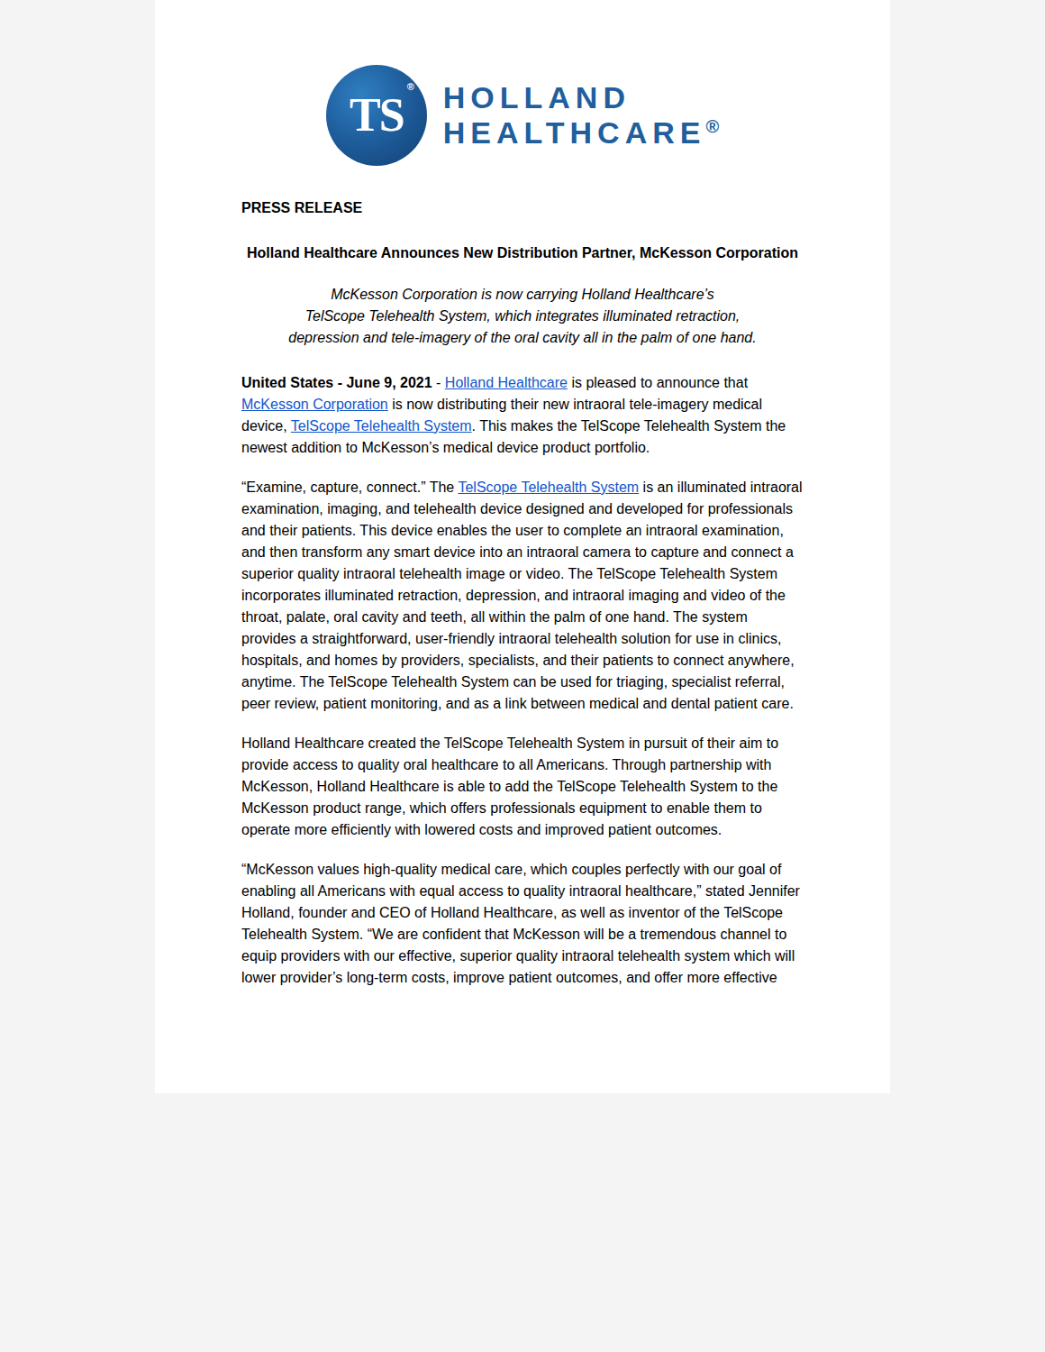TS ®
HOLLAND
HEALTHCARE®
PRESS RELEASE
Holland Healthcare Announces New Distribution Partner, McKesson Corporation
McKesson Corporation is now carrying Holland Healthcare’s
TelScope Telehealth System, which integrates illuminated retraction,
depression and tele-imagery of the oral cavity all in the palm of one hand.
United States - June 9, 2021 - Holland Healthcare is pleased to announce that McKesson Corporation is now distributing their new intraoral tele-imagery medical device, TelScope Telehealth System. This makes the TelScope Telehealth System the newest addition to McKesson’s medical device product portfolio.
“Examine, capture, connect.” The TelScope Telehealth System is an illuminated intraoral examination, imaging, and telehealth device designed and developed for professionals and their patients. This device enables the user to complete an intraoral examination, and then transform any smart device into an intraoral camera to capture and connect a superior quality intraoral telehealth image or video. The TelScope Telehealth System incorporates illuminated retraction, depression, and intraoral imaging and video of the throat, palate, oral cavity and teeth, all within the palm of one hand. The system provides a straightforward, user-friendly intraoral telehealth solution for use in clinics, hospitals, and homes by providers, specialists, and their patients to connect anywhere, anytime. The TelScope Telehealth System can be used for triaging, specialist referral, peer review, patient monitoring, and as a link between medical and dental patient care.
Holland Healthcare created the TelScope Telehealth System in pursuit of their aim to provide access to quality oral healthcare to all Americans. Through partnership with McKesson, Holland Healthcare is able to add the TelScope Telehealth System to the McKesson product range, which offers professionals equipment to enable them to operate more efficiently with lowered costs and improved patient outcomes.
“McKesson values high-quality medical care, which couples perfectly with our goal of enabling all Americans with equal access to quality intraoral healthcare,” stated Jennifer Holland, founder and CEO of Holland Healthcare, as well as inventor of the TelScope Telehealth System. “We are confident that McKesson will be a tremendous channel to equip providers with our effective, superior quality intraoral telehealth system which will lower provider’s long-term costs, improve patient outcomes, and offer more effective